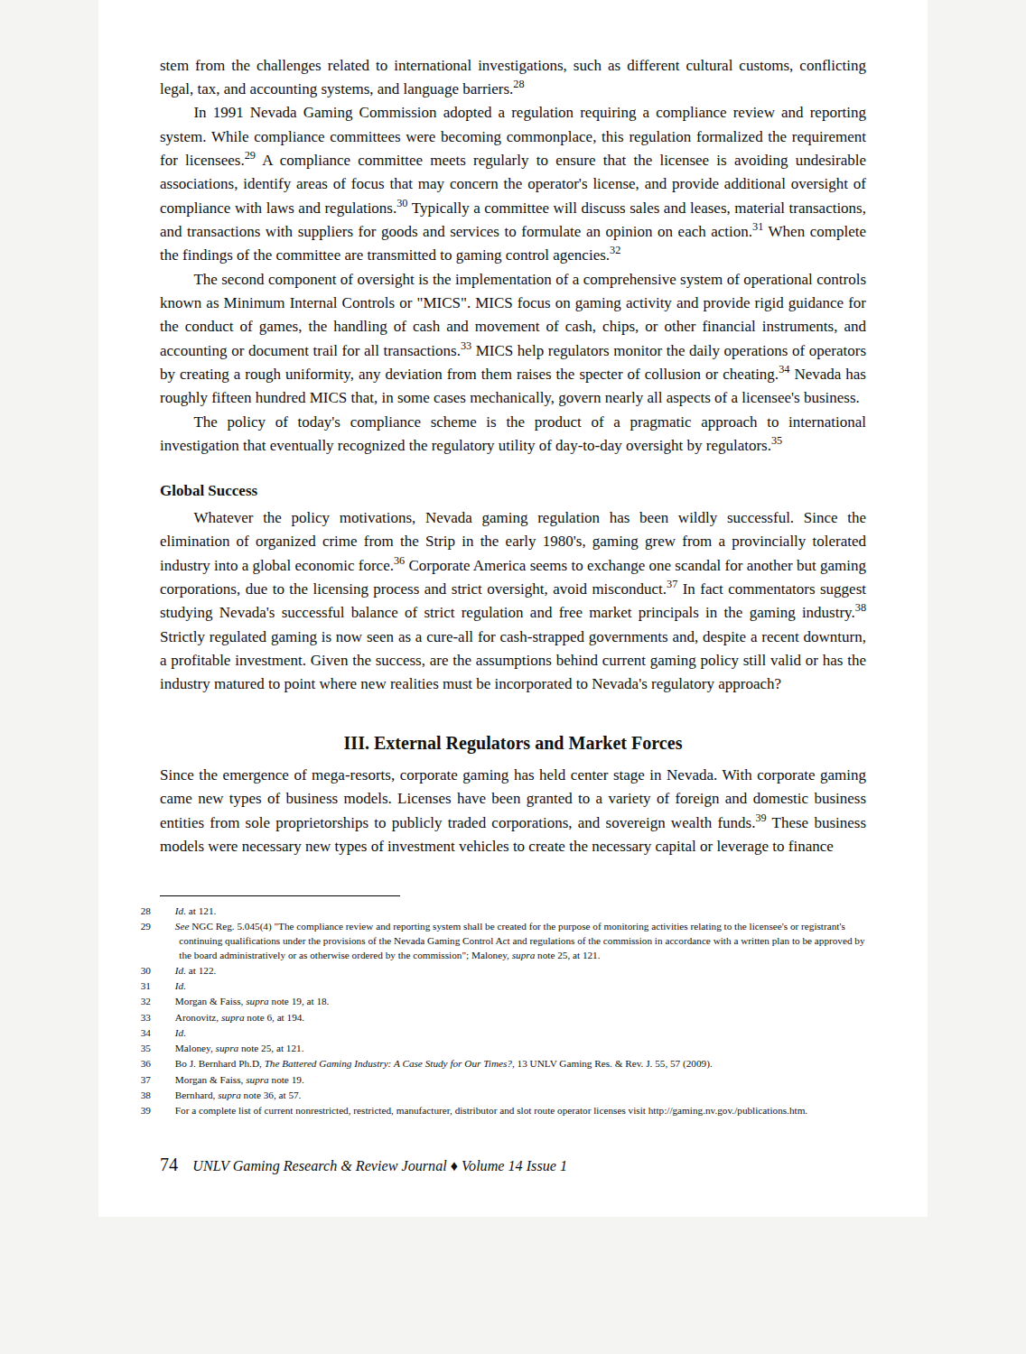stem from the challenges related to international investigations, such as different cultural customs, conflicting legal, tax, and accounting systems, and language barriers.28
In 1991 Nevada Gaming Commission adopted a regulation requiring a compliance review and reporting system. While compliance committees were becoming commonplace, this regulation formalized the requirement for licensees.29 A compliance committee meets regularly to ensure that the licensee is avoiding undesirable associations, identify areas of focus that may concern the operator's license, and provide additional oversight of compliance with laws and regulations.30 Typically a committee will discuss sales and leases, material transactions, and transactions with suppliers for goods and services to formulate an opinion on each action.31 When complete the findings of the committee are transmitted to gaming control agencies.32
The second component of oversight is the implementation of a comprehensive system of operational controls known as Minimum Internal Controls or "MICS". MICS focus on gaming activity and provide rigid guidance for the conduct of games, the handling of cash and movement of cash, chips, or other financial instruments, and accounting or document trail for all transactions.33 MICS help regulators monitor the daily operations of operators by creating a rough uniformity, any deviation from them raises the specter of collusion or cheating.34 Nevada has roughly fifteen hundred MICS that, in some cases mechanically, govern nearly all aspects of a licensee's business.
The policy of today's compliance scheme is the product of a pragmatic approach to international investigation that eventually recognized the regulatory utility of day-to-day oversight by regulators.35
Global Success
Whatever the policy motivations, Nevada gaming regulation has been wildly successful. Since the elimination of organized crime from the Strip in the early 1980's, gaming grew from a provincially tolerated industry into a global economic force.36 Corporate America seems to exchange one scandal for another but gaming corporations, due to the licensing process and strict oversight, avoid misconduct.37 In fact commentators suggest studying Nevada's successful balance of strict regulation and free market principals in the gaming industry.38 Strictly regulated gaming is now seen as a cure-all for cash-strapped governments and, despite a recent downturn, a profitable investment. Given the success, are the assumptions behind current gaming policy still valid or has the industry matured to point where new realities must be incorporated to Nevada's regulatory approach?
III. External Regulators and Market Forces
Since the emergence of mega-resorts, corporate gaming has held center stage in Nevada. With corporate gaming came new types of business models. Licenses have been granted to a variety of foreign and domestic business entities from sole proprietorships to publicly traded corporations, and sovereign wealth funds.39 These business models were necessary new types of investment vehicles to create the necessary capital or leverage to finance
28 Id. at 121.
29 See NGC Reg. 5.045(4) "The compliance review and reporting system shall be created for the purpose of monitoring activities relating to the licensee's or registrant's continuing qualifications under the provisions of the Nevada Gaming Control Act and regulations of the commission in accordance with a written plan to be approved by the board administratively or as otherwise ordered by the commission"; Maloney, supra note 25, at 121.
30 Id. at 122.
31 Id.
32 Morgan & Faiss, supra note 19, at 18.
33 Aronovitz, supra note 6, at 194.
34 Id.
35 Maloney, supra note 25, at 121.
36 Bo J. Bernhard Ph.D, The Battered Gaming Industry: A Case Study for Our Times?, 13 UNLV Gaming Res. & Rev. J. 55, 57 (2009).
37 Morgan & Faiss, supra note 19.
38 Bernhard, supra note 36, at 57.
39 For a complete list of current nonrestricted, restricted, manufacturer, distributor and slot route operator licenses visit http://gaming.nv.gov./publications.htm.
74 UNLV Gaming Research & Review Journal ♦ Volume 14 Issue 1